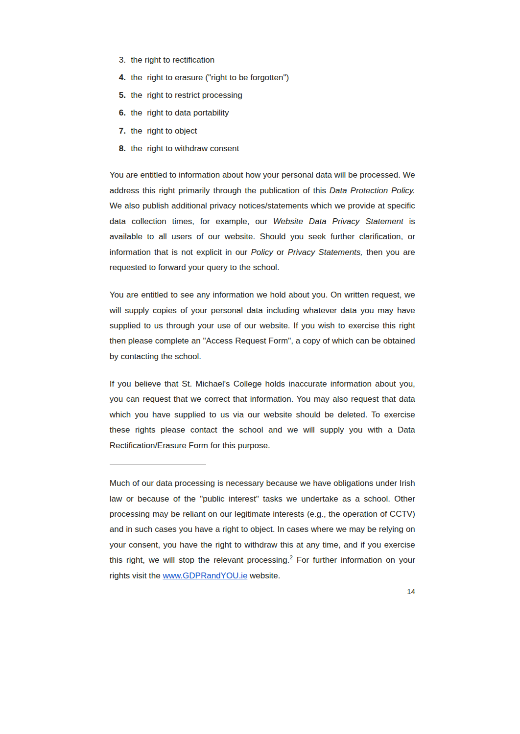3. the right to rectification
4. the right to erasure ("right to be forgotten")
5. the right to restrict processing
6. the right to data portability
7. the right to object
8. the right to withdraw consent
You are entitled to information about how your personal data will be processed. We address this right primarily through the publication of this Data Protection Policy. We also publish additional privacy notices/statements which we provide at specific data collection times, for example, our Website Data Privacy Statement is available to all users of our website. Should you seek further clarification, or information that is not explicit in our Policy or Privacy Statements, then you are requested to forward your query to the school.
You are entitled to see any information we hold about you. On written request, we will supply copies of your personal data including whatever data you may have supplied to us through your use of our website. If you wish to exercise this right then please complete an "Access Request Form", a copy of which can be obtained by contacting the school.
If you believe that St. Michael's College holds inaccurate information about you, you can request that we correct that information. You may also request that data which you have supplied to us via our website should be deleted. To exercise these rights please contact the school and we will supply you with a Data Rectification/Erasure Form for this purpose.
Much of our data processing is necessary because we have obligations under Irish law or because of the "public interest" tasks we undertake as a school. Other processing may be reliant on our legitimate interests (e.g., the operation of CCTV) and in such cases you have a right to object. In cases where we may be relying on your consent, you have the right to withdraw this at any time, and if you exercise this right, we will stop the relevant processing.2 For further information on your rights visit the www.GDPRandYOU.ie website.
14